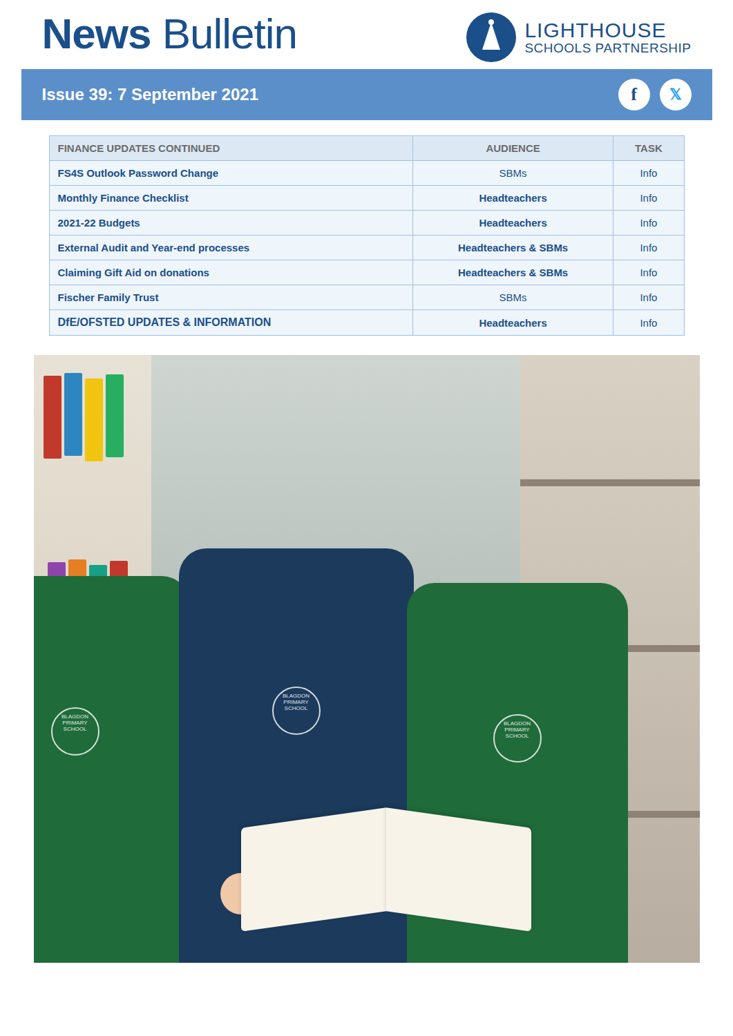News Bulletin
LIGHTHOUSE
SCHOOLS PARTNERSHIP
Issue 39: 7 September 2021
f
𝕏
| FINANCE UPDATES CONTINUED | AUDIENCE | TASK |
| --- | --- | --- |
| FS4S Outlook Password Change | SBMs | Info |
| Monthly Finance Checklist | Headteachers | Info |
| 2021-22 Budgets | Headteachers | Info |
| External Audit and Year-end processes | Headteachers & SBMs | Info |
| Claiming Gift Aid on donations | Headteachers & SBMs | Info |
| Fischer Family Trust | SBMs | Info |
| DfE/OFSTED UPDATES & INFORMATION | Headteachers | Info |
BLAGDON
PRIMARY
SCHOOL
BLAGDON
PRIMARY
SCHOOL
BLAGDON
PRIMARY
SCHOOL